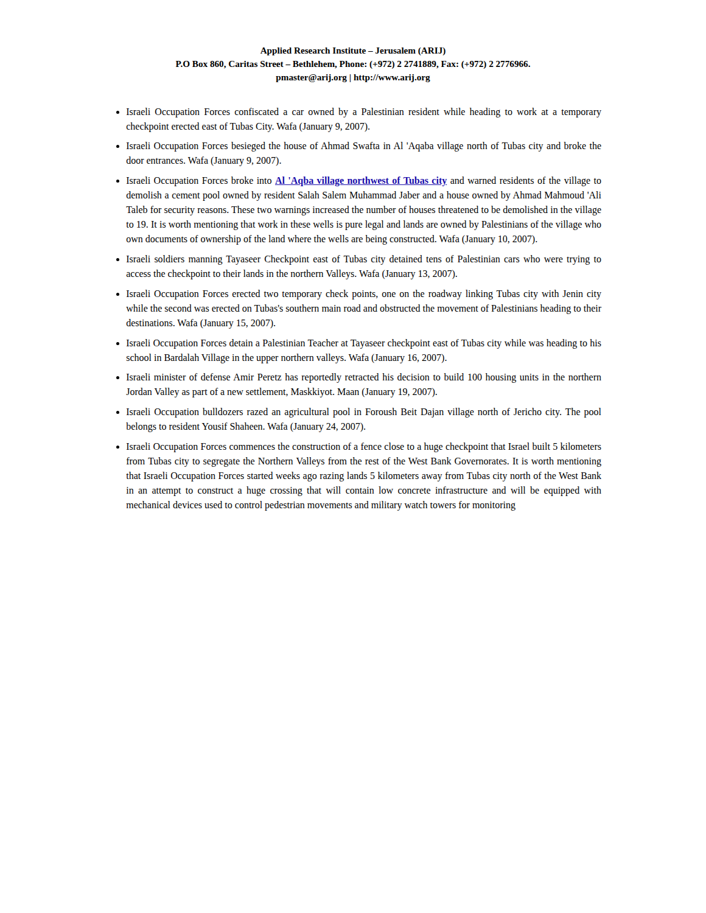Applied Research Institute – Jerusalem (ARIJ)
P.O Box 860, Caritas Street – Bethlehem, Phone: (+972) 2 2741889, Fax: (+972) 2 2776966.
pmaster@arij.org | http://www.arij.org
Israeli Occupation Forces confiscated a car owned by a Palestinian resident while heading to work at a temporary checkpoint erected east of Tubas City. Wafa (January 9, 2007).
Israeli Occupation Forces besieged the house of Ahmad Swafta in Al 'Aqaba village north of Tubas city and broke the door entrances. Wafa (January 9, 2007).
Israeli Occupation Forces broke into Al 'Aqba village northwest of Tubas city and warned residents of the village to demolish a cement pool owned by resident Salah Salem Muhammad Jaber and a house owned by Ahmad Mahmoud 'Ali Taleb for security reasons. These two warnings increased the number of houses threatened to be demolished in the village to 19. It is worth mentioning that work in these wells is pure legal and lands are owned by Palestinians of the village who own documents of ownership of the land where the wells are being constructed. Wafa (January 10, 2007).
Israeli soldiers manning Tayaseer Checkpoint east of Tubas city detained tens of Palestinian cars who were trying to access the checkpoint to their lands in the northern Valleys. Wafa (January 13, 2007).
Israeli Occupation Forces erected two temporary check points, one on the roadway linking Tubas city with Jenin city while the second was erected on Tubas's southern main road and obstructed the movement of Palestinians heading to their destinations. Wafa (January 15, 2007).
Israeli Occupation Forces detain a Palestinian Teacher at Tayaseer checkpoint east of Tubas city while was heading to his school in Bardalah Village in the upper northern valleys. Wafa (January 16, 2007).
Israeli minister of defense Amir Peretz has reportedly retracted his decision to build 100 housing units in the northern Jordan Valley as part of a new settlement, Maskkiyot. Maan (January 19, 2007).
Israeli Occupation bulldozers razed an agricultural pool in Foroush Beit Dajan village north of Jericho city. The pool belongs to resident Yousif Shaheen. Wafa (January 24, 2007).
Israeli Occupation Forces commences the construction of a fence close to a huge checkpoint that Israel built 5 kilometers from Tubas city to segregate the Northern Valleys from the rest of the West Bank Governorates. It is worth mentioning that Israeli Occupation Forces started weeks ago razing lands 5 kilometers away from Tubas city north of the West Bank in an attempt to construct a huge crossing that will contain low concrete infrastructure and will be equipped with mechanical devices used to control pedestrian movements and military watch towers for monitoring